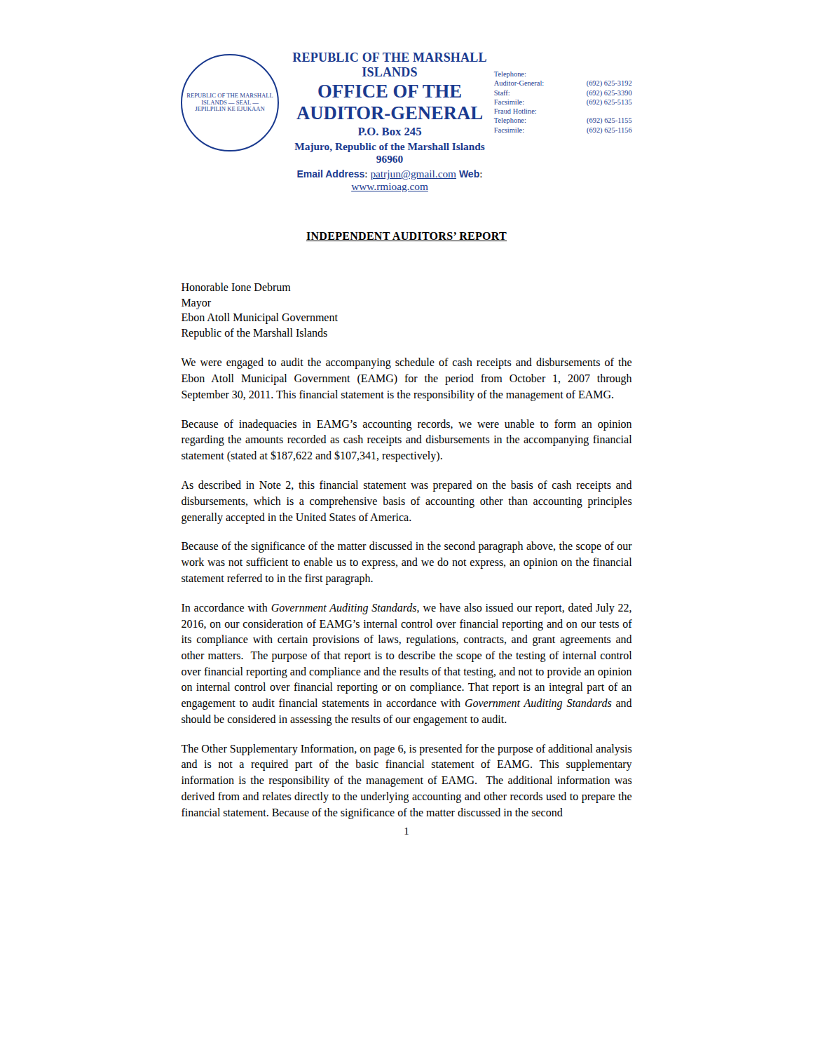REPUBLIC OF THE MARSHALL ISLANDS — SEAL — JEPILPILIN KE EJUKAAN
REPUBLIC OF THE MARSHALL ISLANDS
OFFICE OF THE AUDITOR-GENERAL
P.O. Box 245
Majuro, Republic of the Marshall Islands 96960
Email Address: patrjun@gmail.com Web: www.rmioag.com
| Telephone: |
| Auditor-General: | (692) 625-3192 |
| Staff: | (692) 625-3390 |
| Facsimile: | (692) 625-5135 |
| Fraud Hotline: |
| Telephone: | (692) 625-1155 |
| Facsimile: | (692) 625-1156 |
INDEPENDENT AUDITORS’ REPORT
Honorable Ione Debrum
Mayor
Ebon Atoll Municipal Government
Republic of the Marshall Islands
We were engaged to audit the accompanying schedule of cash receipts and disbursements of the Ebon Atoll Municipal Government (EAMG) for the period from October 1, 2007 through September 30, 2011. This financial statement is the responsibility of the management of EAMG.
Because of inadequacies in EAMG’s accounting records, we were unable to form an opinion regarding the amounts recorded as cash receipts and disbursements in the accompanying financial statement (stated at $187,622 and $107,341, respectively).
As described in Note 2, this financial statement was prepared on the basis of cash receipts and disbursements, which is a comprehensive basis of accounting other than accounting principles generally accepted in the United States of America.
Because of the significance of the matter discussed in the second paragraph above, the scope of our work was not sufficient to enable us to express, and we do not express, an opinion on the financial statement referred to in the first paragraph.
In accordance with Government Auditing Standards, we have also issued our report, dated July 22, 2016, on our consideration of EAMG’s internal control over financial reporting and on our tests of its compliance with certain provisions of laws, regulations, contracts, and grant agreements and other matters. The purpose of that report is to describe the scope of the testing of internal control over financial reporting and compliance and the results of that testing, and not to provide an opinion on internal control over financial reporting or on compliance. That report is an integral part of an engagement to audit financial statements in accordance with Government Auditing Standards and should be considered in assessing the results of our engagement to audit.
The Other Supplementary Information, on page 6, is presented for the purpose of additional analysis and is not a required part of the basic financial statement of EAMG. This supplementary information is the responsibility of the management of EAMG. The additional information was derived from and relates directly to the underlying accounting and other records used to prepare the financial statement. Because of the significance of the matter discussed in the second
1